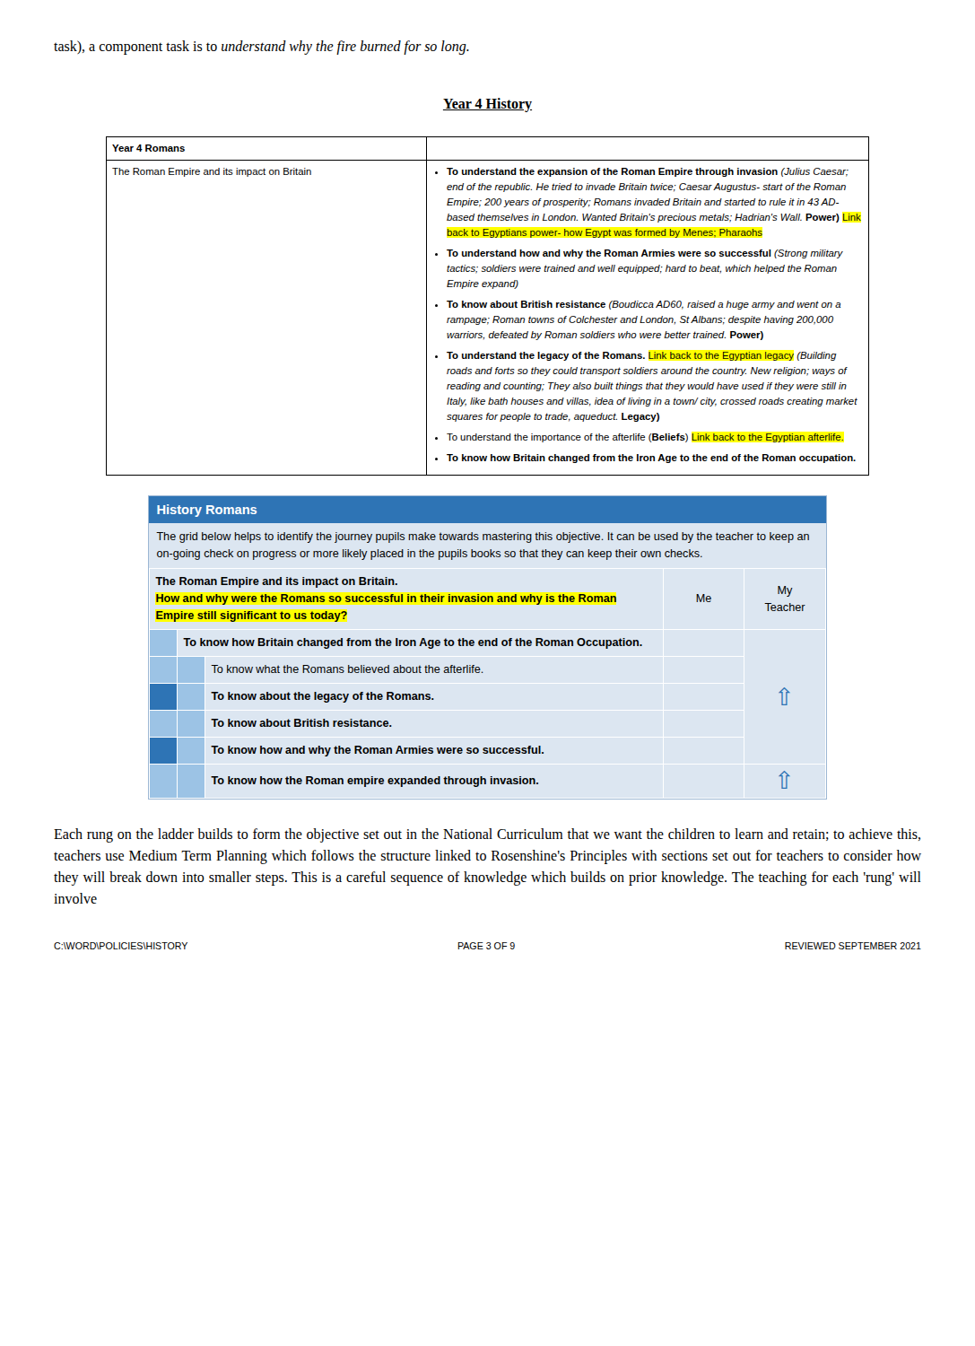task), a component task is to understand why the fire burned for so long.
Year 4 History
| Year 4 Romans | |
| The Roman Empire and its impact on Britain | To understand the expansion of the Roman Empire through invasion (Julius Caesar; end of the republic. He tried to invade Britain twice; Caesar Augustus- start of the Roman Empire; 200 years of prosperity; Romans invaded Britain and started to rule it in 43 AD- based themselves in London. Wanted Britain's precious metals; Hadrian's Wall. Power) Link back to Egyptians power- how Egypt was formed by Menes; Pharaohs To understand how and why the Roman Armies were so successful (Strong military tactics; soldiers were trained and well equipped; hard to beat, which helped the Roman Empire expand) To know about British resistance (Boudicca AD60, raised a huge army and went on a rampage; Roman towns of Colchester and London, St Albans; despite having 200,000 warriors, defeated by Roman soldiers who were better trained. Power) To understand the legacy of the Romans. Link back to the Egyptian legacy (Building roads and forts so they could transport soldiers around the country. New religion; ways of reading and counting; They also built things that they would have used if they were still in Italy, like bath houses and villas, idea of living in a town/ city, crossed roads creating market squares for people to trade, aqueduct. Legacy) To understand the importance of the afterlife ( Beliefs ) Link back to the Egyptian afterlife. To know how Britain changed from the Iron Age to the end of the Roman occupation. |
History Romans
The grid below helps to identify the journey pupils make towards mastering this objective. It can be used by the teacher to keep an on-going check on progress or more likely placed in the pupils books so that they can keep their own checks.
| The Roman Empire and its impact on Britain. How and why were the Romans so successful in their invasion and why is the Roman Empire still significant to us today? | Me | My Teacher |
| | To know how Britain changed from the Iron Age to the end of the Roman Occupation. | | ⇧ |
| | | To know what the Romans believed about the afterlife. | |
| | | To know about the legacy of the Romans. | |
| | | To know about British resistance. | |
| | | To know how and why the Roman Armies were so successful. | |
| | | To know how the Roman empire expanded through invasion. | | ⇧ |
Each rung on the ladder builds to form the objective set out in the National Curriculum that we want the children to learn and retain; to achieve this, teachers use Medium Term Planning which follows the structure linked to Rosenshine's Principles with sections set out for teachers to consider how they will break down into smaller steps. This is a careful sequence of knowledge which builds on prior knowledge. The teaching for each 'rung' will involve
C:\WORD\POLICIES\HISTORY PAGE 3 OF 9 REVIEWED SEPTEMBER 2021